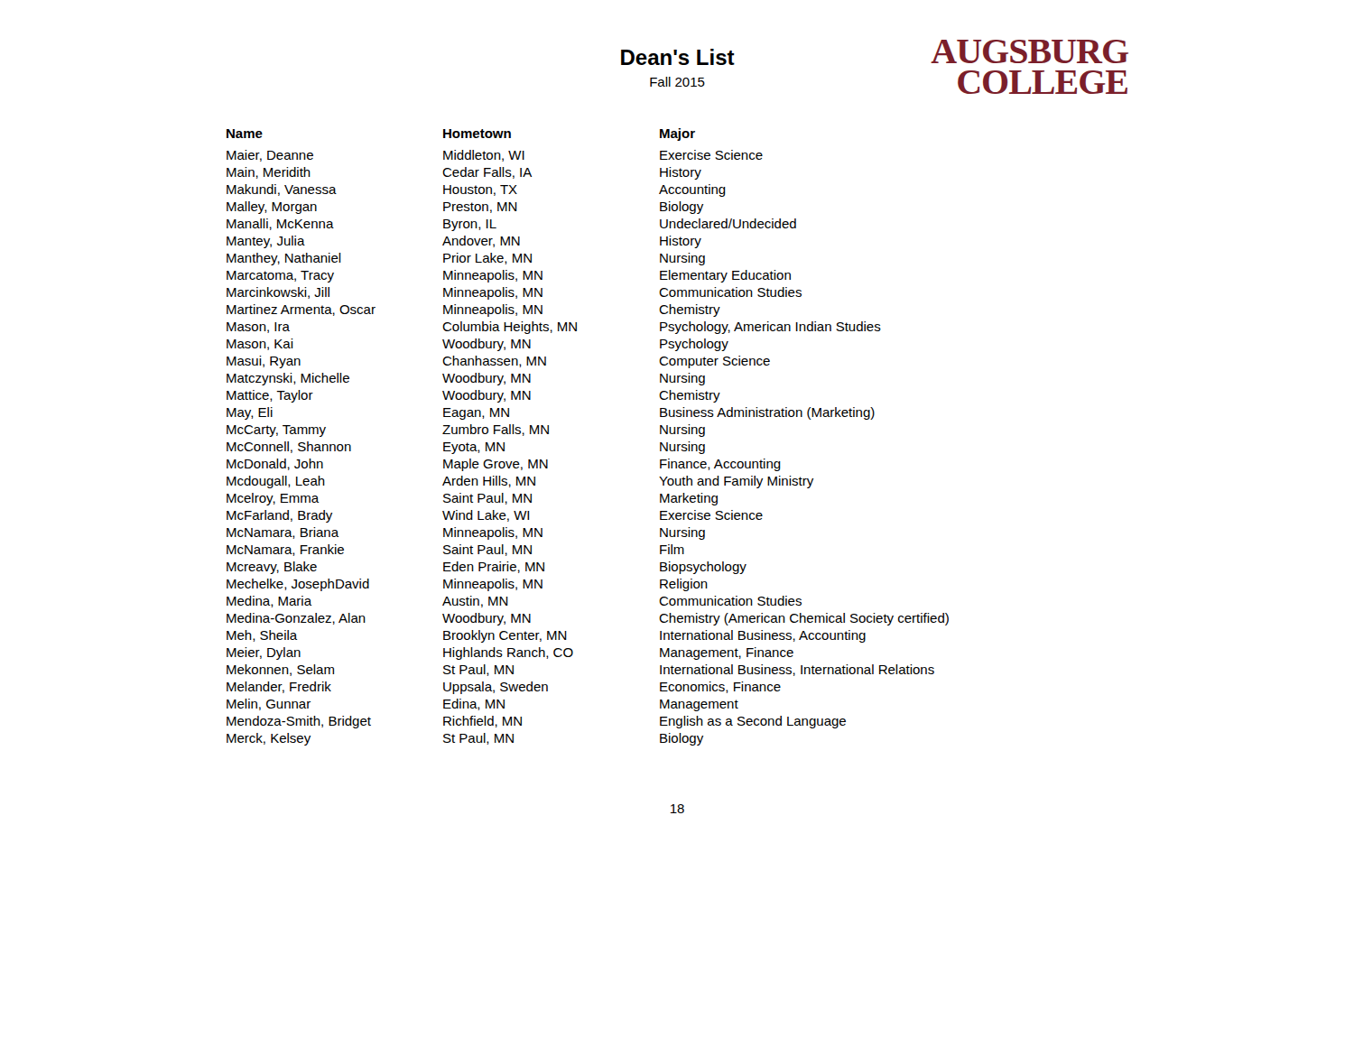AUGSBURG COLLEGE
Dean's List
Fall 2015
| Name | Hometown | Major |
| --- | --- | --- |
| Maier, Deanne | Middleton, WI | Exercise Science |
| Main, Meridith | Cedar Falls, IA | History |
| Makundi, Vanessa | Houston, TX | Accounting |
| Malley, Morgan | Preston, MN | Biology |
| Manalli, McKenna | Byron, IL | Undeclared/Undecided |
| Mantey, Julia | Andover, MN | History |
| Manthey, Nathaniel | Prior Lake, MN | Nursing |
| Marcatoma, Tracy | Minneapolis, MN | Elementary Education |
| Marcinkowski, Jill | Minneapolis, MN | Communication Studies |
| Martinez Armenta, Oscar | Minneapolis, MN | Chemistry |
| Mason, Ira | Columbia Heights, MN | Psychology, American Indian Studies |
| Mason, Kai | Woodbury, MN | Psychology |
| Masui, Ryan | Chanhassen, MN | Computer Science |
| Matczynski, Michelle | Woodbury, MN | Nursing |
| Mattice, Taylor | Woodbury, MN | Chemistry |
| May, Eli | Eagan, MN | Business Administration (Marketing) |
| McCarty, Tammy | Zumbro Falls, MN | Nursing |
| McConnell, Shannon | Eyota, MN | Nursing |
| McDonald, John | Maple Grove, MN | Finance, Accounting |
| Mcdougall, Leah | Arden Hills, MN | Youth and Family Ministry |
| Mcelroy, Emma | Saint Paul, MN | Marketing |
| McFarland, Brady | Wind Lake, WI | Exercise Science |
| McNamara, Briana | Minneapolis, MN | Nursing |
| McNamara, Frankie | Saint Paul, MN | Film |
| Mcreavy, Blake | Eden Prairie, MN | Biopsychology |
| Mechelke, JosephDavid | Minneapolis, MN | Religion |
| Medina, Maria | Austin, MN | Communication Studies |
| Medina-Gonzalez, Alan | Woodbury, MN | Chemistry (American Chemical Society certified) |
| Meh, Sheila | Brooklyn Center, MN | International Business, Accounting |
| Meier, Dylan | Highlands Ranch, CO | Management, Finance |
| Mekonnen, Selam | St Paul, MN | International Business, International Relations |
| Melander, Fredrik | Uppsala, Sweden | Economics, Finance |
| Melin, Gunnar | Edina, MN | Management |
| Mendoza-Smith, Bridget | Richfield, MN | English as a Second Language |
| Merck, Kelsey | St Paul, MN | Biology |
18